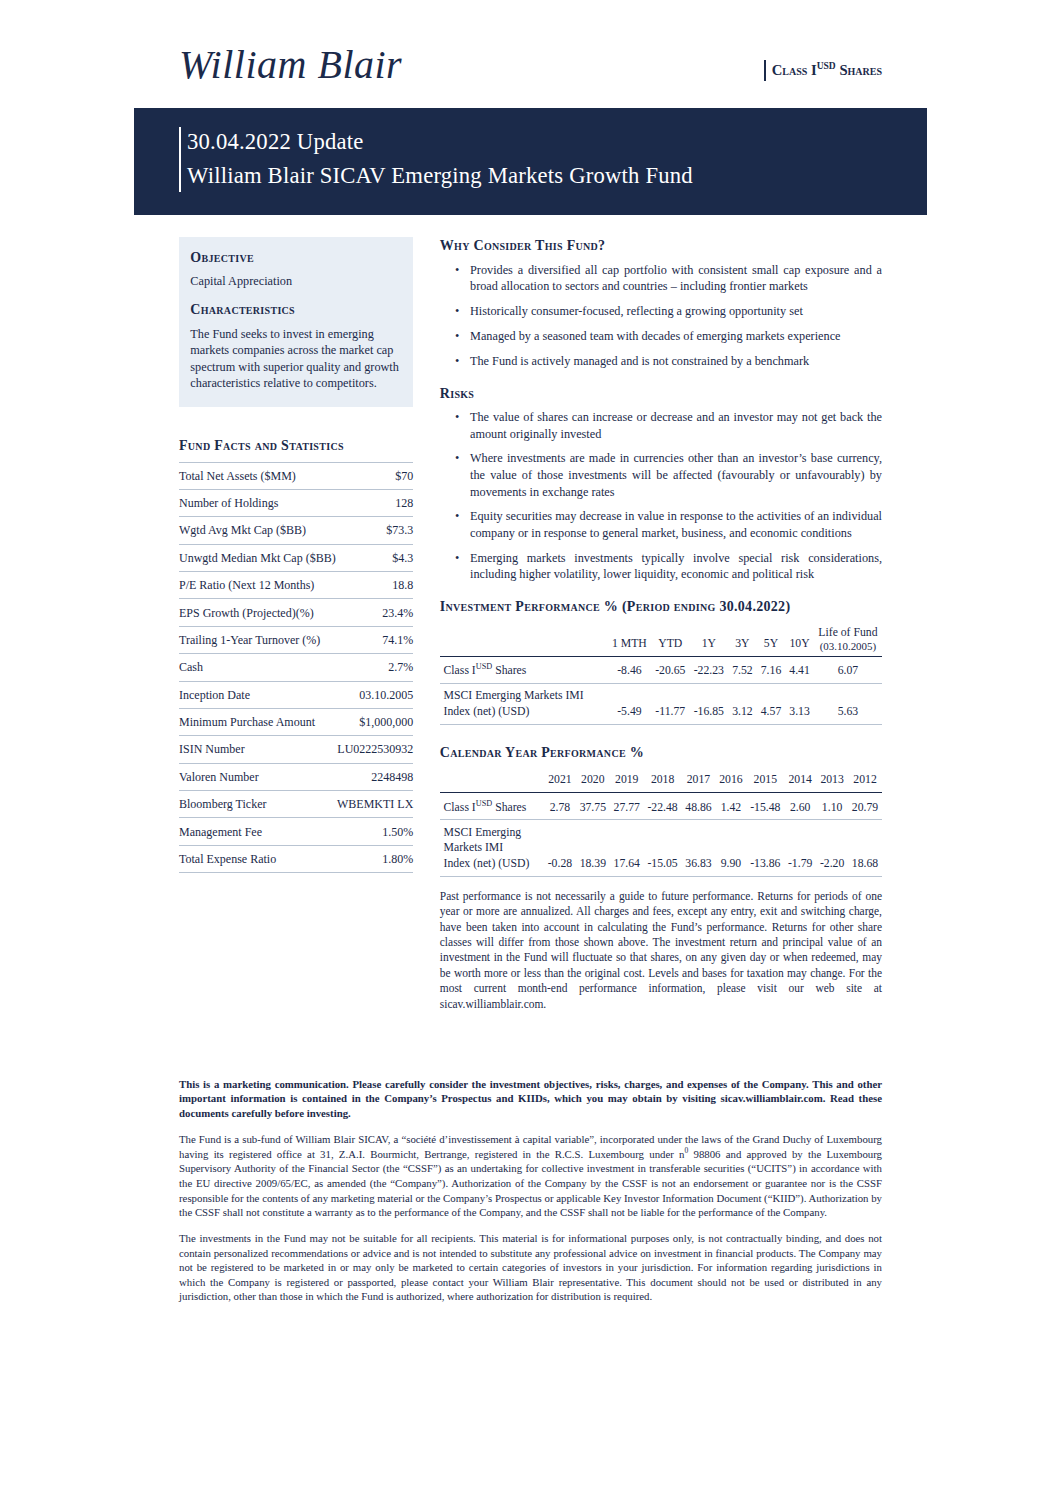William Blair
Class IUSD Shares
30.04.2022 Update
William Blair SICAV Emerging Markets Growth Fund
Objective
Capital Appreciation
Characteristics
The Fund seeks to invest in emerging markets companies across the market cap spectrum with superior quality and growth characteristics relative to competitors.
Fund Facts and Statistics
| Total Net Assets ($MM) | $70 |
| Number of Holdings | 128 |
| Wgtd Avg Mkt Cap ($BB) | $73.3 |
| Unwgtd Median Mkt Cap ($BB) | $4.3 |
| P/E Ratio (Next 12 Months) | 18.8 |
| EPS Growth (Projected)(%) | 23.4% |
| Trailing 1-Year Turnover (%) | 74.1% |
| Cash | 2.7% |
| Inception Date | 03.10.2005 |
| Minimum Purchase Amount | $1,000,000 |
| ISIN Number | LU0222530932 |
| Valoren Number | 2248498 |
| Bloomberg Ticker | WBEMKTI LX |
| Management Fee | 1.50% |
| Total Expense Ratio | 1.80% |
Why Consider This Fund?
Provides a diversified all cap portfolio with consistent small cap exposure and a broad allocation to sectors and countries – including frontier markets
Historically consumer-focused, reflecting a growing opportunity set
Managed by a seasoned team with decades of emerging markets experience
The Fund is actively managed and is not constrained by a benchmark
Risks
The value of shares can increase or decrease and an investor may not get back the amount originally invested
Where investments are made in currencies other than an investor’s base currency, the value of those investments will be affected (favourably or unfavourably) by movements in exchange rates
Equity securities may decrease in value in response to the activities of an individual company or in response to general market, business, and economic conditions
Emerging markets investments typically involve special risk considerations, including higher volatility, lower liquidity, economic and political risk
Investment Performance % (Period ending 30.04.2022)
| | 1 MTH | YTD | 1Y | 3Y | 5Y | 10Y | Life of Fund (03.10.2005) |
| --- | --- | --- | --- | --- | --- | --- | --- |
| Class I USD Shares | -8.46 | -20.65 | -22.23 | 7.52 | 7.16 | 4.41 | 6.07 |
| MSCI Emerging Markets IMI Index (net) (USD) | -5.49 | -11.77 | -16.85 | 3.12 | 4.57 | 3.13 | 5.63 |
Calendar Year Performance %
| | 2021 | 2020 | 2019 | 2018 | 2017 | 2016 | 2015 | 2014 | 2013 | 2012 |
| --- | --- | --- | --- | --- | --- | --- | --- | --- | --- | --- |
| Class I USD Shares | 2.78 | 37.75 | 27.77 | -22.48 | 48.86 | 1.42 | -15.48 | 2.60 | 1.10 | 20.79 |
| MSCI Emerging Markets IMI Index (net) (USD) | -0.28 | 18.39 | 17.64 | -15.05 | 36.83 | 9.90 | -13.86 | -1.79 | -2.20 | 18.68 |
Past performance is not necessarily a guide to future performance. Returns for periods of one year or more are annualized. All charges and fees, except any entry, exit and switching charge, have been taken into account in calculating the Fund’s performance. Returns for other share classes will differ from those shown above. The investment return and principal value of an investment in the Fund will fluctuate so that shares, on any given day or when redeemed, may be worth more or less than the original cost. Levels and bases for taxation may change. For the most current month-end performance information, please visit our web site at sicav.williamblair.com.
This is a marketing communication. Please carefully consider the investment objectives, risks, charges, and expenses of the Company. This and other important information is contained in the Company’s Prospectus and KIIDs, which you may obtain by visiting sicav.williamblair.com. Read these documents carefully before investing.
The Fund is a sub-fund of William Blair SICAV, a “société d’investissement à capital variable”, incorporated under the laws of the Grand Duchy of Luxembourg having its registered office at 31, Z.A.I. Bourmicht, Bertrange, registered in the R.C.S. Luxembourg under n0 98806 and approved by the Luxembourg Supervisory Authority of the Financial Sector (the “CSSF”) as an undertaking for collective investment in transferable securities (“UCITS”) in accordance with the EU directive 2009/65/EC, as amended (the “Company”). Authorization of the Company by the CSSF is not an endorsement or guarantee nor is the CSSF responsible for the contents of any marketing material or the Company’s Prospectus or applicable Key Investor Information Document (“KIID”). Authorization by the CSSF shall not constitute a warranty as to the performance of the Company, and the CSSF shall not be liable for the performance of the Company.
The investments in the Fund may not be suitable for all recipients. This material is for informational purposes only, is not contractually binding, and does not contain personalized recommendations or advice and is not intended to substitute any professional advice on investment in financial products. The Company may not be registered to be marketed in or may only be marketed to certain categories of investors in your jurisdiction. For information regarding jurisdictions in which the Company is registered or passported, please contact your William Blair representative. This document should not be used or distributed in any jurisdiction, other than those in which the Fund is authorized, where authorization for distribution is required.